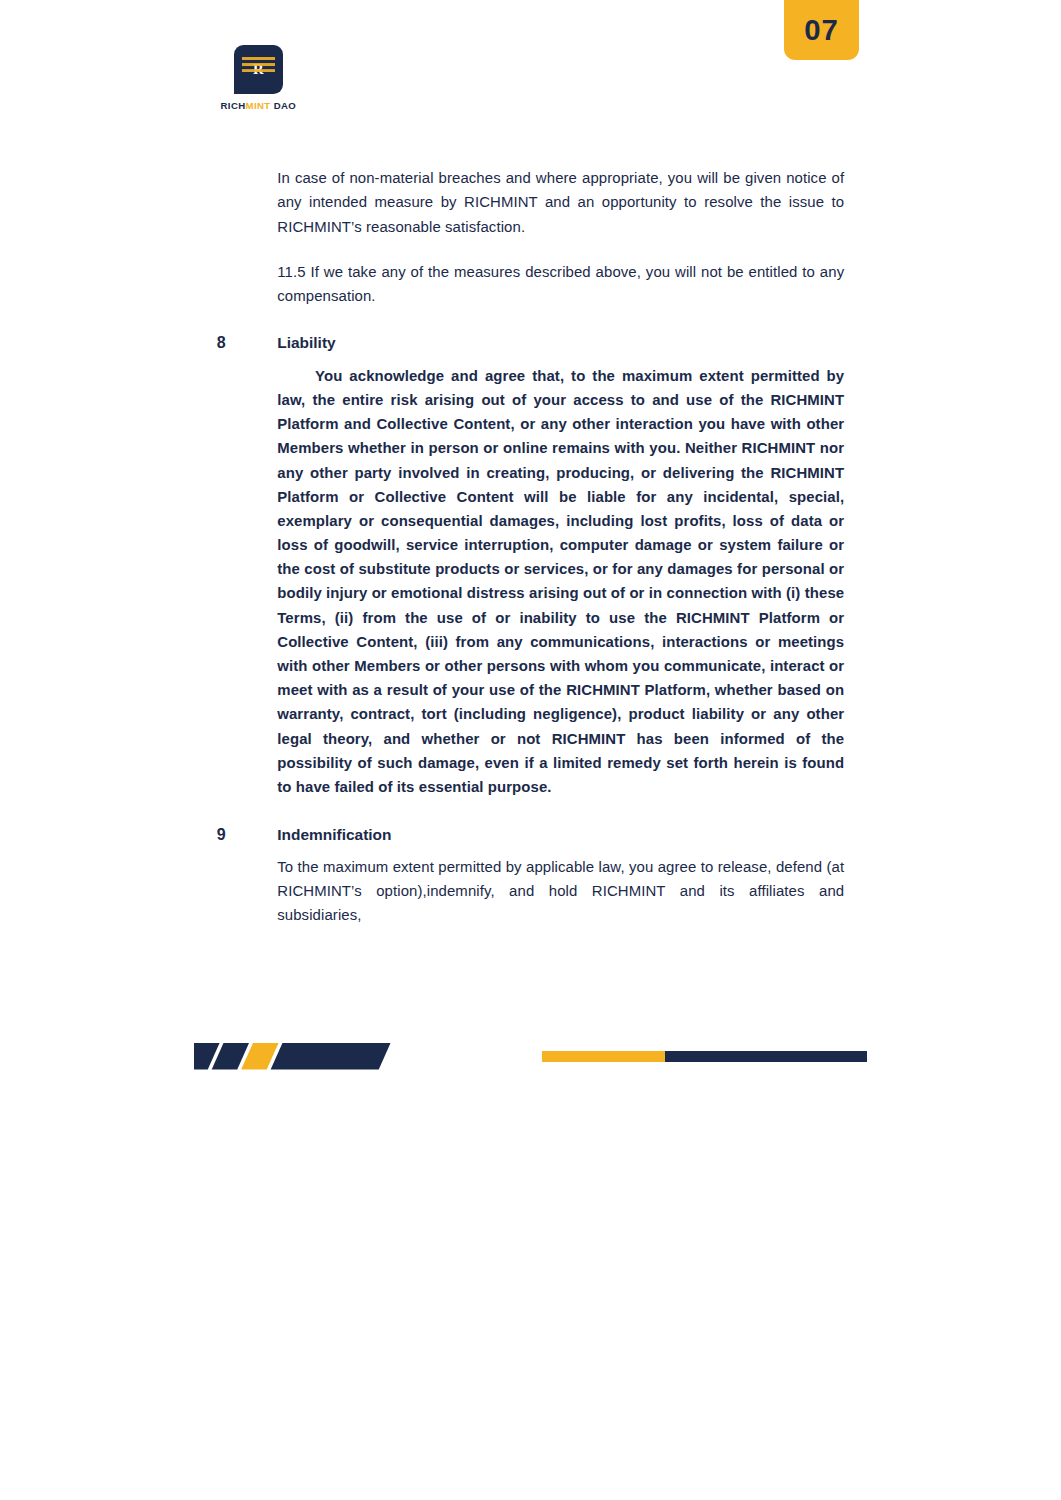07
R
RICH MINT DAO
In case of non-material breaches and where appropriate, you will be given notice of any intended measure by RICHMINT and an opportunity to resolve the issue to RICHMINT’s reasonable satisfaction.
11.5 If we take any of the measures described above, you will not be entitled to any compensation.
8
Liability
You acknowledge and agree that, to the maximum extent permitted by law, the entire risk arising out of your access to and use of the RICHMINT Platform and Collective Content, or any other interaction you have with other Members whether in person or online remains with you. Neither RICHMINT nor any other party involved in creating, producing, or delivering the RICHMINT Platform or Collective Content will be liable for any incidental, special, exemplary or consequential damages, including lost profits, loss of data or loss of goodwill, service interruption, computer damage or system failure or the cost of substitute products or services, or for any damages for personal or bodily injury or emotional distress arising out of or in connection with (i) these Terms, (ii) from the use of or inability to use the RICHMINT Platform or Collective Content, (iii) from any communications, interactions or meetings with other Members or other persons with whom you communicate, interact or meet with as a result of your use of the RICHMINT Platform, whether based on warranty, contract, tort (including negligence), product liability or any other legal theory, and whether or not RICHMINT has been informed of the possibility of such damage, even if a limited remedy set forth herein is found to have failed of its essential purpose.
9
Indemnification
To the maximum extent permitted by applicable law, you agree to release, defend (at RICHMINT’s option),indemnify, and hold RICHMINT and its affiliates and subsidiaries,